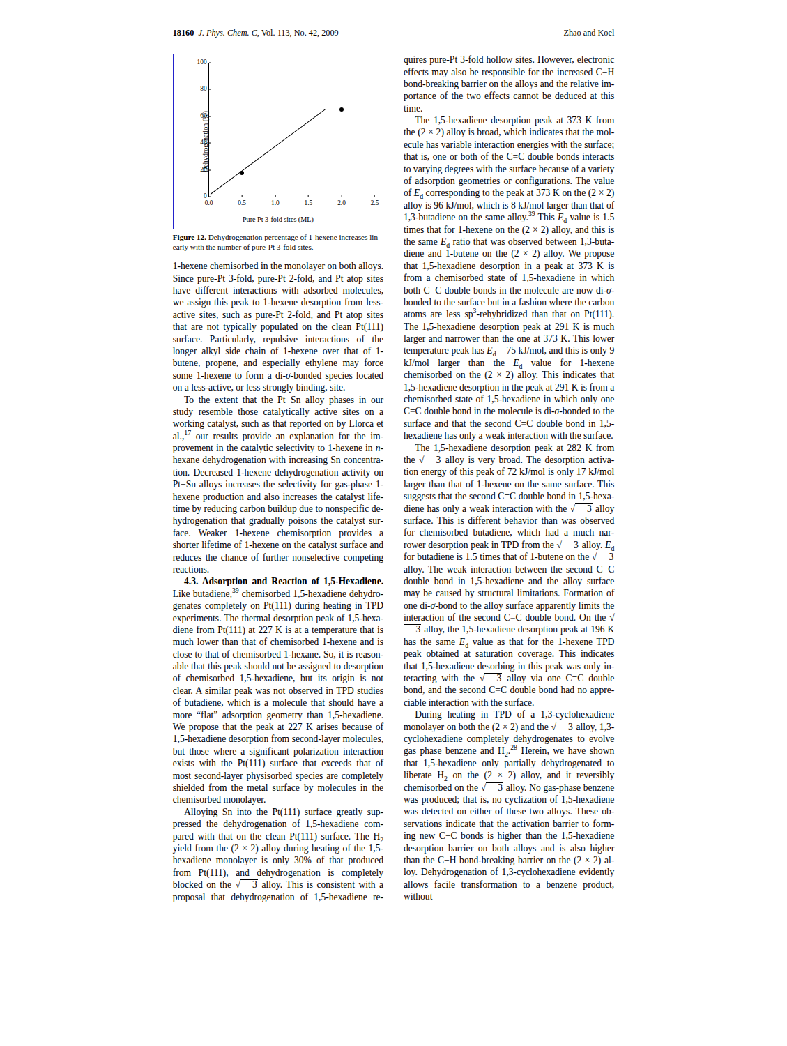18160 J. Phys. Chem. C, Vol. 113, No. 42, 2009
Zhao and Koel
Dehydrogenation (%)
100 80 60 40 20 0 0.0 0.5 1.0 1.5 2.0 2.5
Pure Pt 3-fold sites (ML)
Figure 12. Dehydrogenation percentage of 1-hexene increases linearly with the number of pure-Pt 3-fold sites.
1-hexene chemisorbed in the monolayer on both alloys. Since pure-Pt 3-fold, pure-Pt 2-fold, and Pt atop sites have different interactions with adsorbed molecules, we assign this peak to 1-hexene desorption from less-active sites, such as pure-Pt 2-fold, and Pt atop sites that are not typically populated on the clean Pt(111) surface. Particularly, repulsive interactions of the longer alkyl side chain of 1-hexene over that of 1-butene, propene, and especially ethylene may force some 1-hexene to form a di-σ-bonded species located on a less-active, or less strongly binding, site.
To the extent that the Pt−Sn alloy phases in our study resemble those catalytically active sites on a working catalyst, such as that reported on by Llorca et al.,17 our results provide an explanation for the improvement in the catalytic selectivity to 1-hexene in n-hexane dehydrogenation with increasing Sn concentration. Decreased 1-hexene dehydrogenation activity on Pt−Sn alloys increases the selectivity for gas-phase 1-hexene production and also increases the catalyst lifetime by reducing carbon buildup due to nonspecific dehydrogenation that gradually poisons the catalyst surface. Weaker 1-hexene chemisorption provides a shorter lifetime of 1-hexene on the catalyst surface and reduces the chance of further nonselective competing reactions.
4.3. Adsorption and Reaction of 1,5-Hexadiene. Like butadiene,39 chemisorbed 1,5-hexadiene dehydrogenates completely on Pt(111) during heating in TPD experiments. The thermal desorption peak of 1,5-hexadiene from Pt(111) at 227 K is at a temperature that is much lower than that of chemisorbed 1-hexene and is close to that of chemisorbed 1-hexane. So, it is reasonable that this peak should not be assigned to desorption of chemisorbed 1,5-hexadiene, but its origin is not clear. A similar peak was not observed in TPD studies of butadiene, which is a molecule that should have a more “flat” adsorption geometry than 1,5-hexadiene. We propose that the peak at 227 K arises because of 1,5-hexadiene desorption from second-layer molecules, but those where a significant polarization interaction exists with the Pt(111) surface that exceeds that of most second-layer physisorbed species are completely shielded from the metal surface by molecules in the chemisorbed monolayer.
Alloying Sn into the Pt(111) surface greatly suppressed the dehydrogenation of 1,5-hexadiene compared with that on the clean Pt(111) surface. The H2 yield from the (2 × 2) alloy during heating of the 1,5-hexadiene monolayer is only 30% of that produced from Pt(111), and dehydrogenation is completely blocked on the √3 alloy. This is consistent with a proposal that dehydrogenation of 1,5-hexadiene requires pure-Pt 3-fold hollow sites. However, electronic effects may also be responsible for the increased C−H bond-breaking barrier on the alloys and the relative importance of the two effects cannot be deduced at this time.
The 1,5-hexadiene desorption peak at 373 K from the (2 × 2) alloy is broad, which indicates that the molecule has variable interaction energies with the surface; that is, one or both of the C=C double bonds interacts to varying degrees with the surface because of a variety of adsorption geometries or configurations. The value of Ed corresponding to the peak at 373 K on the (2 × 2) alloy is 96 kJ/mol, which is 8 kJ/mol larger than that of 1,3-butadiene on the same alloy.39 This Ed value is 1.5 times that for 1-hexene on the (2 × 2) alloy, and this is the same Ed ratio that was observed between 1,3-butadiene and 1-butene on the (2 × 2) alloy. We propose that 1,5-hexadiene desorption in a peak at 373 K is from a chemisorbed state of 1,5-hexadiene in which both C=C double bonds in the molecule are now di-σ-bonded to the surface but in a fashion where the carbon atoms are less sp3-rehybridized than that on Pt(111). The 1,5-hexadiene desorption peak at 291 K is much larger and narrower than the one at 373 K. This lower temperature peak has Ed = 75 kJ/mol, and this is only 9 kJ/mol larger than the Ed value for 1-hexene chemisorbed on the (2 × 2) alloy. This indicates that 1,5-hexadiene desorption in the peak at 291 K is from a chemisorbed state of 1,5-hexadiene in which only one C=C double bond in the molecule is di-σ-bonded to the surface and that the second C=C double bond in 1,5-hexadiene has only a weak interaction with the surface.
The 1,5-hexadiene desorption peak at 282 K from the √3 alloy is very broad. The desorption activation energy of this peak of 72 kJ/mol is only 17 kJ/mol larger than that of 1-hexene on the same surface. This suggests that the second C=C double bond in 1,5-hexadiene has only a weak interaction with the √3 alloy surface. This is different behavior than was observed for chemisorbed butadiene, which had a much narrower desorption peak in TPD from the √3 alloy. Ed for butadiene is 1.5 times that of 1-butene on the √3 alloy. The weak interaction between the second C=C double bond in 1,5-hexadiene and the alloy surface may be caused by structural limitations. Formation of one di-σ-bond to the alloy surface apparently limits the interaction of the second C=C double bond. On the √3 alloy, the 1,5-hexadiene desorption peak at 196 K has the same Ed value as that for the 1-hexene TPD peak obtained at saturation coverage. This indicates that 1,5-hexadiene desorbing in this peak was only interacting with the √3 alloy via one C=C double bond, and the second C=C double bond had no appreciable interaction with the surface.
During heating in TPD of a 1,3-cyclohexadiene monolayer on both the (2 × 2) and the √3 alloy, 1,3-cyclohexadiene completely dehydrogenates to evolve gas phase benzene and H2.28 Herein, we have shown that 1,5-hexadiene only partially dehydrogenated to liberate H2 on the (2 × 2) alloy, and it reversibly chemisorbed on the √3 alloy. No gas-phase benzene was produced; that is, no cyclization of 1,5-hexadiene was detected on either of these two alloys. These observations indicate that the activation barrier to forming new C−C bonds is higher than the 1,5-hexadiene desorption barrier on both alloys and is also higher than the C−H bond-breaking barrier on the (2 × 2) alloy. Dehydrogenation of 1,3-cyclohexadiene evidently allows facile transformation to a benzene product, without